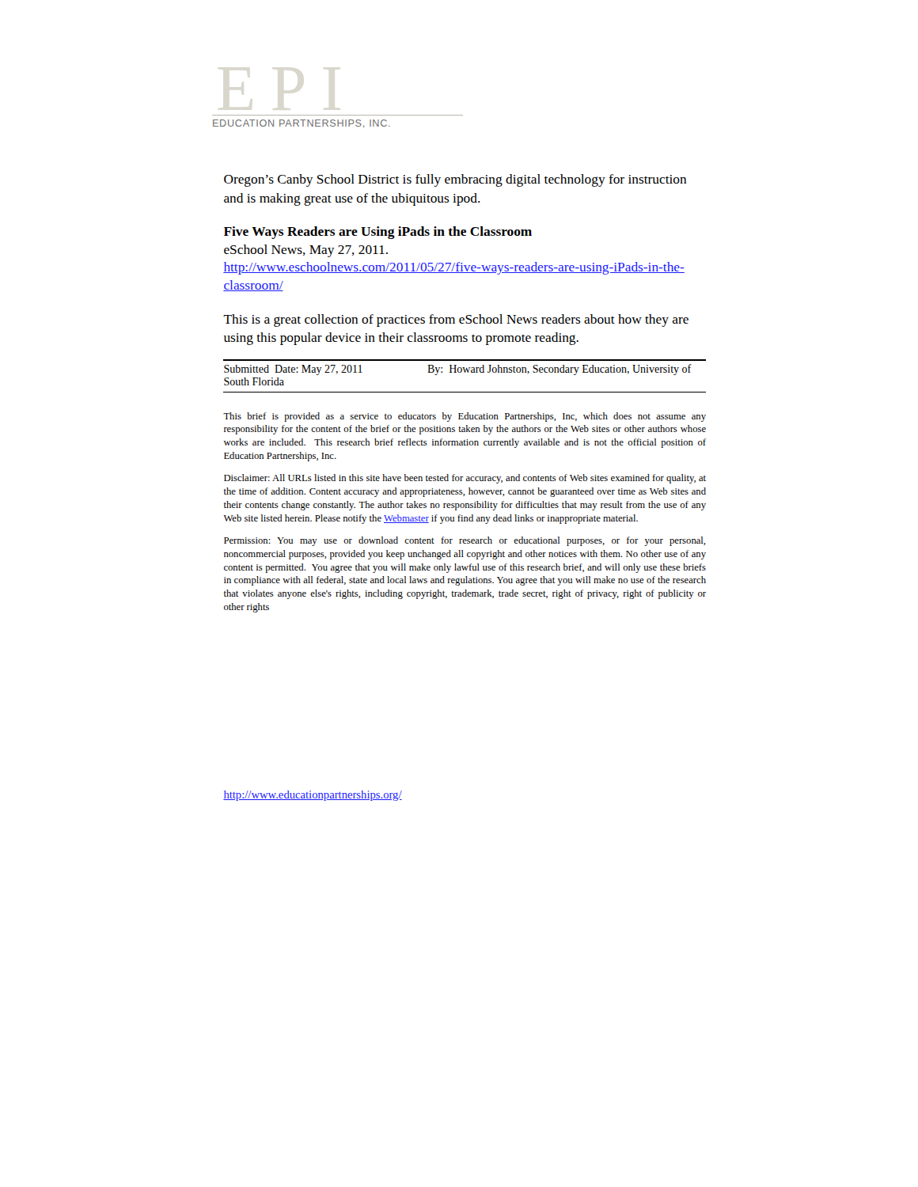EPI
EDUCATION PARTNERSHIPS, INC.
Oregon’s Canby School District is fully embracing digital technology for instruction and is making great use of the ubiquitous ipod.
Five Ways Readers are Using iPads in the Classroom
eSchool News, May 27, 2011.
http://www.eschoolnews.com/2011/05/27/five-ways-readers-are-using-iPads-in-the-classroom/
This is a great collection of practices from eSchool News readers about how they are using this popular device in their classrooms to promote reading.
Submitted Date: May 27, 2011By: Howard Johnston, Secondary Education, University of South Florida
This brief is provided as a service to educators by Education Partnerships, Inc, which does not assume any responsibility for the content of the brief or the positions taken by the authors or the Web sites or other authors whose works are included. This research brief reflects information currently available and is not the official position of Education Partnerships, Inc.
Disclaimer: All URLs listed in this site have been tested for accuracy, and contents of Web sites examined for quality, at the time of addition. Content accuracy and appropriateness, however, cannot be guaranteed over time as Web sites and their contents change constantly. The author takes no responsibility for difficulties that may result from the use of any Web site listed herein. Please notify the Webmaster if you find any dead links or inappropriate material.
Permission: You may use or download content for research or educational purposes, or for your personal, noncommercial purposes, provided you keep unchanged all copyright and other notices with them. No other use of any content is permitted. You agree that you will make only lawful use of this research brief, and will only use these briefs in compliance with all federal, state and local laws and regulations. You agree that you will make no use of the research that violates anyone else's rights, including copyright, trademark, trade secret, right of privacy, right of publicity or other rights
http://www.educationpartnerships.org/